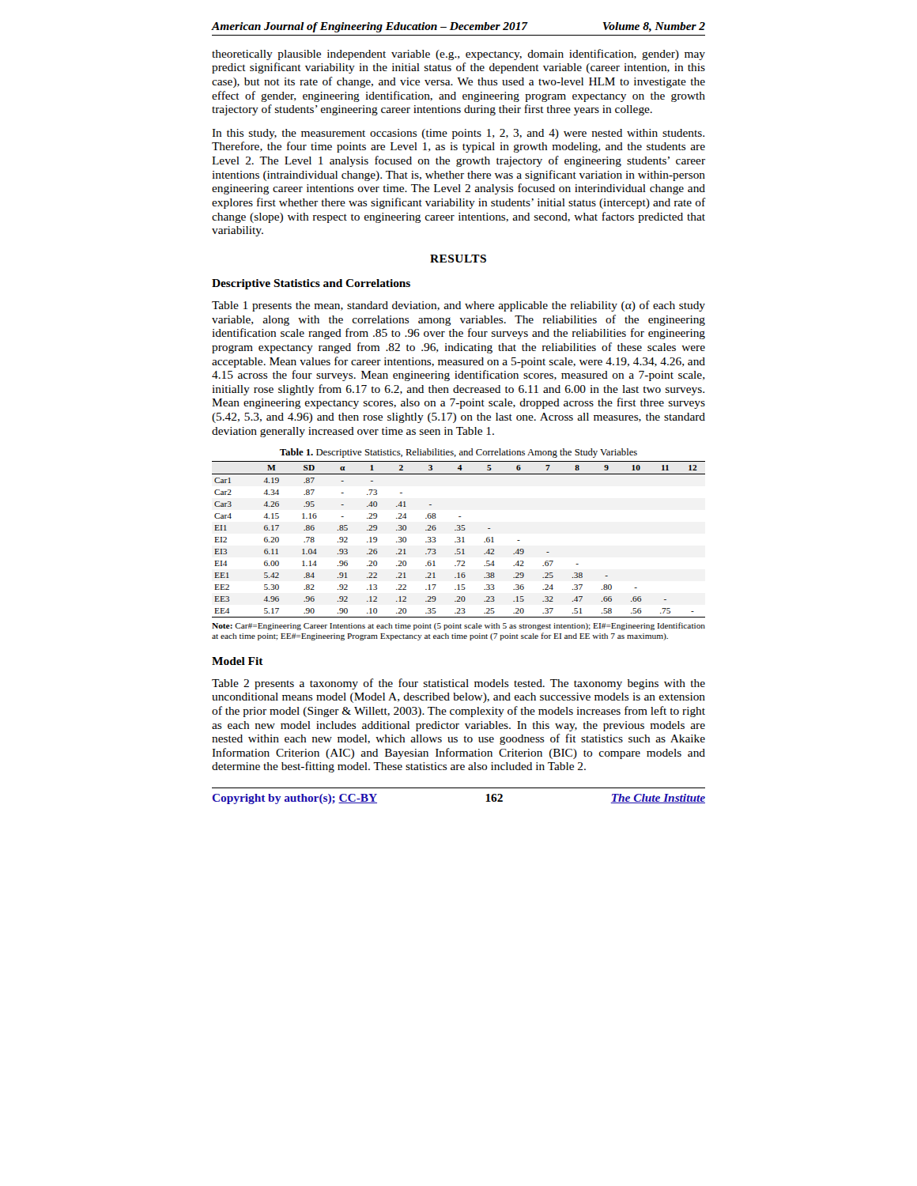American Journal of Engineering Education – December 2017 Volume 8, Number 2
theoretically plausible independent variable (e.g., expectancy, domain identification, gender) may predict significant variability in the initial status of the dependent variable (career intention, in this case), but not its rate of change, and vice versa. We thus used a two-level HLM to investigate the effect of gender, engineering identification, and engineering program expectancy on the growth trajectory of students’ engineering career intentions during their first three years in college.
In this study, the measurement occasions (time points 1, 2, 3, and 4) were nested within students. Therefore, the four time points are Level 1, as is typical in growth modeling, and the students are Level 2. The Level 1 analysis focused on the growth trajectory of engineering students’ career intentions (intraindividual change). That is, whether there was a significant variation in within-person engineering career intentions over time. The Level 2 analysis focused on interindividual change and explores first whether there was significant variability in students’ initial status (intercept) and rate of change (slope) with respect to engineering career intentions, and second, what factors predicted that variability.
RESULTS
Descriptive Statistics and Correlations
Table 1 presents the mean, standard deviation, and where applicable the reliability (α) of each study variable, along with the correlations among variables. The reliabilities of the engineering identification scale ranged from .85 to .96 over the four surveys and the reliabilities for engineering program expectancy ranged from .82 to .96, indicating that the reliabilities of these scales were acceptable. Mean values for career intentions, measured on a 5-point scale, were 4.19, 4.34, 4.26, and 4.15 across the four surveys. Mean engineering identification scores, measured on a 7-point scale, initially rose slightly from 6.17 to 6.2, and then decreased to 6.11 and 6.00 in the last two surveys. Mean engineering expectancy scores, also on a 7-point scale, dropped across the first three surveys (5.42, 5.3, and 4.96) and then rose slightly (5.17) on the last one. Across all measures, the standard deviation generally increased over time as seen in Table 1.
Table 1. Descriptive Statistics, Reliabilities, and Correlations Among the Study Variables
| | M | SD | α | 1 | 2 | 3 | 4 | 5 | 6 | 7 | 8 | 9 | 10 | 11 | 12 |
| --- | --- | --- | --- | --- | --- | --- | --- | --- | --- | --- | --- | --- | --- | --- | --- |
| Car1 | 4.19 | .87 | - | - | | | | | | | | | | | |
| Car2 | 4.34 | .87 | - | .73 | - | | | | | | | | | | |
| Car3 | 4.26 | .95 | - | .40 | .41 | - | | | | | | | | | |
| Car4 | 4.15 | 1.16 | - | .29 | .24 | .68 | - | | | | | | | | |
| EI1 | 6.17 | .86 | .85 | .29 | .30 | .26 | .35 | - | | | | | | | |
| EI2 | 6.20 | .78 | .92 | .19 | .30 | .33 | .31 | .61 | - | | | | | | |
| EI3 | 6.11 | 1.04 | .93 | .26 | .21 | .73 | .51 | .42 | .49 | - | | | | | |
| EI4 | 6.00 | 1.14 | .96 | .20 | .20 | .61 | .72 | .54 | .42 | .67 | - | | | | |
| EE1 | 5.42 | .84 | .91 | .22 | .21 | .21 | .16 | .38 | .29 | .25 | .38 | - | | | |
| EE2 | 5.30 | .82 | .92 | .13 | .22 | .17 | .15 | .33 | .36 | .24 | .37 | .80 | - | | |
| EE3 | 4.96 | .96 | .92 | .12 | .12 | .29 | .20 | .23 | .15 | .32 | .47 | .66 | .66 | - | |
| EE4 | 5.17 | .90 | .90 | .10 | .20 | .35 | .23 | .25 | .20 | .37 | .51 | .58 | .56 | .75 | - |
Note: Car#=Engineering Career Intentions at each time point (5 point scale with 5 as strongest intention); EI#=Engineering Identification at each time point; EE#=Engineering Program Expectancy at each time point (7 point scale for EI and EE with 7 as maximum).
Model Fit
Table 2 presents a taxonomy of the four statistical models tested. The taxonomy begins with the unconditional means model (Model A, described below), and each successive models is an extension of the prior model (Singer & Willett, 2003). The complexity of the models increases from left to right as each new model includes additional predictor variables. In this way, the previous models are nested within each new model, which allows us to use goodness of fit statistics such as Akaike Information Criterion (AIC) and Bayesian Information Criterion (BIC) to compare models and determine the best-fitting model. These statistics are also included in Table 2.
Copyright by author(s); CC-BY 162 The Clute Institute